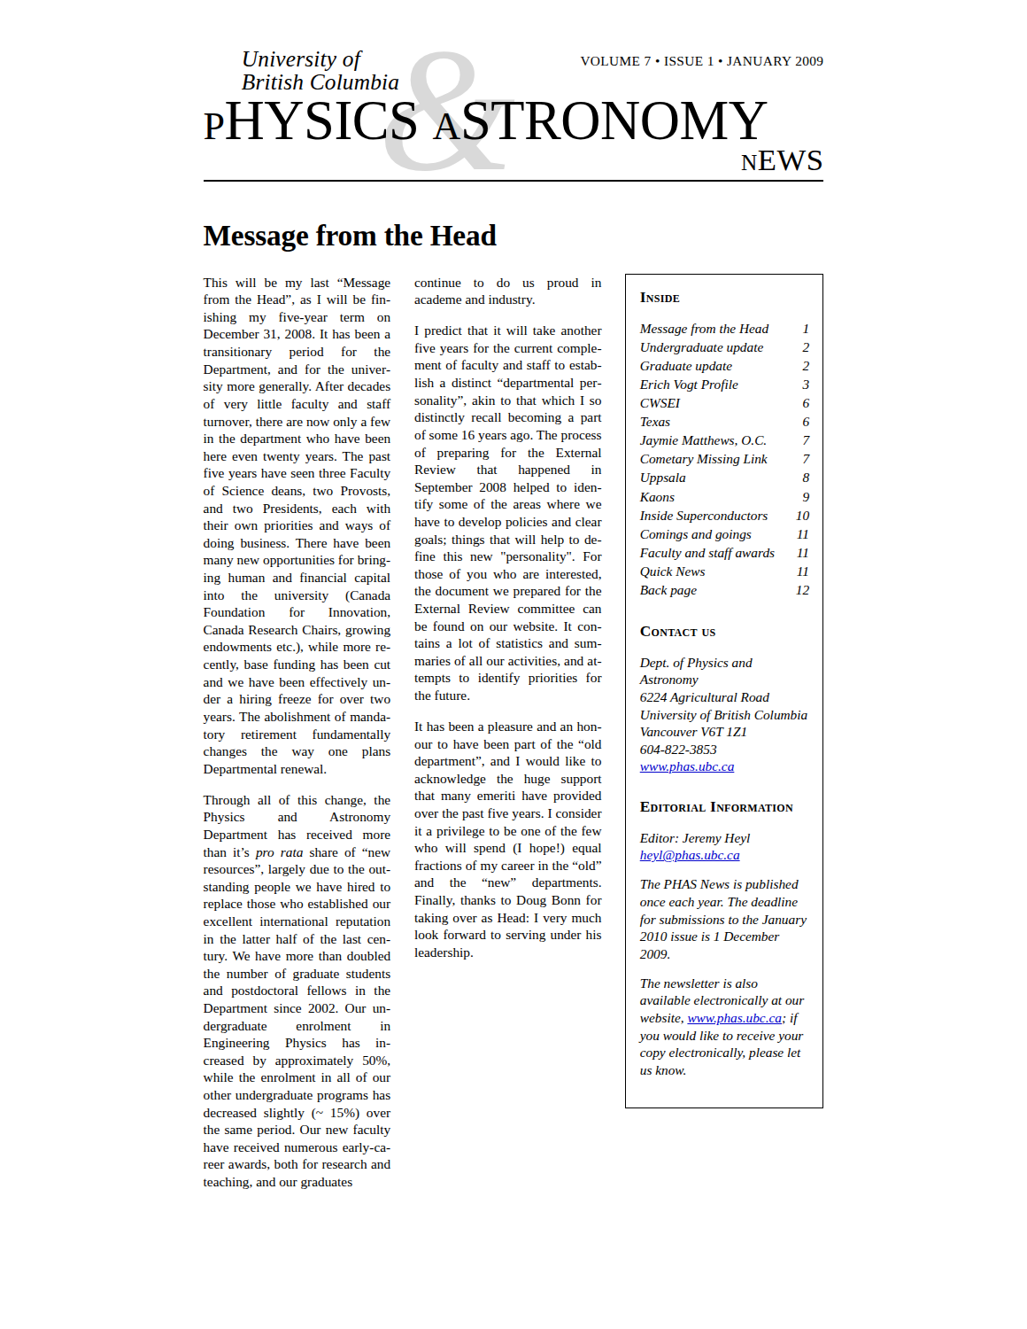&
VOLUME 7 • ISSUE 1 • JANUARY 2009
University of
British Columbia
PHYSICS ASTRONOMY
NEWS
Message from the Head
This will be my last “Message from the Head”, as I will be finishing my five-year term on December 31, 2008. It has been a transitionary period for the Department, and for the university more generally. After decades of very little faculty and staff turnover, there are now only a few in the department who have been here even twenty years. The past five years have seen three Faculty of Science deans, two Provosts, and two Presidents, each with their own priorities and ways of doing business. There have been many new opportunities for bringing human and financial capital into the university (Canada Foundation for Innovation, Canada Research Chairs, growing endowments etc.), while more recently, base funding has been cut and we have been effectively under a hiring freeze for over two years. The abolishment of mandatory retirement fundamentally changes the way one plans Departmental renewal.
Through all of this change, the Physics and Astronomy Department has received more than it’s pro rata share of “new resources”, largely due to the outstanding people we have hired to replace those who established our excellent international reputation in the latter half of the last century. We have more than doubled the number of graduate students and postdoctoral fellows in the Department since 2002. Our undergraduate enrolment in Engineering Physics has increased by approximately 50%, while the enrolment in all of our other undergraduate programs has decreased slightly (~ 15%) over the same period. Our new faculty have received numerous early-career awards, both for research and teaching, and our graduates
continue to do us proud in academe and industry.
I predict that it will take another five years for the current complement of faculty and staff to establish a distinct “departmental personality”, akin to that which I so distinctly recall becoming a part of some 16 years ago. The process of preparing for the External Review that happened in September 2008 helped to identify some of the areas where we have to develop policies and clear goals; things that will help to define this new "personality". For those of you who are interested, the document we prepared for the External Review committee can be found on our website. It contains a lot of statistics and summaries of all our activities, and attempts to identify priorities for the future.
It has been a pleasure and an honour to have been part of the “old department”, and I would like to acknowledge the huge support that many emeriti have provided over the past five years. I consider it a privilege to be one of the few who will spend (I hope!) equal fractions of my career in the “old” and the “new” departments. Finally, thanks to Doug Bonn for taking over as Head: I very much look forward to serving under his leadership.
Inside
| Message from the Head | 1 |
| Undergraduate update | 2 |
| Graduate update | 2 |
| Erich Vogt Profile | 3 |
| CWSEI | 6 |
| Texas | 6 |
| Jaymie Matthews, O.C. | 7 |
| Cometary Missing Link | 7 |
| Uppsala | 8 |
| Kaons | 9 |
| Inside Superconductors | 10 |
| Comings and goings | 11 |
| Faculty and staff awards | 11 |
| Quick News | 11 |
| Back page | 12 |
Contact us
Dept. of Physics and Astronomy
6224 Agricultural Road
University of British Columbia
Vancouver V6T 1Z1
604-822-3853
www.phas.ubc.ca
Editorial Information
Editor: Jeremy Heyl
heyl@phas.ubc.ca
The PHAS News is published once each year. The deadline for submissions to the January 2010 issue is 1 December 2009.
The newsletter is also available electronically at our website, www.phas.ubc.ca; if you would like to receive your copy electronically, please let us know.